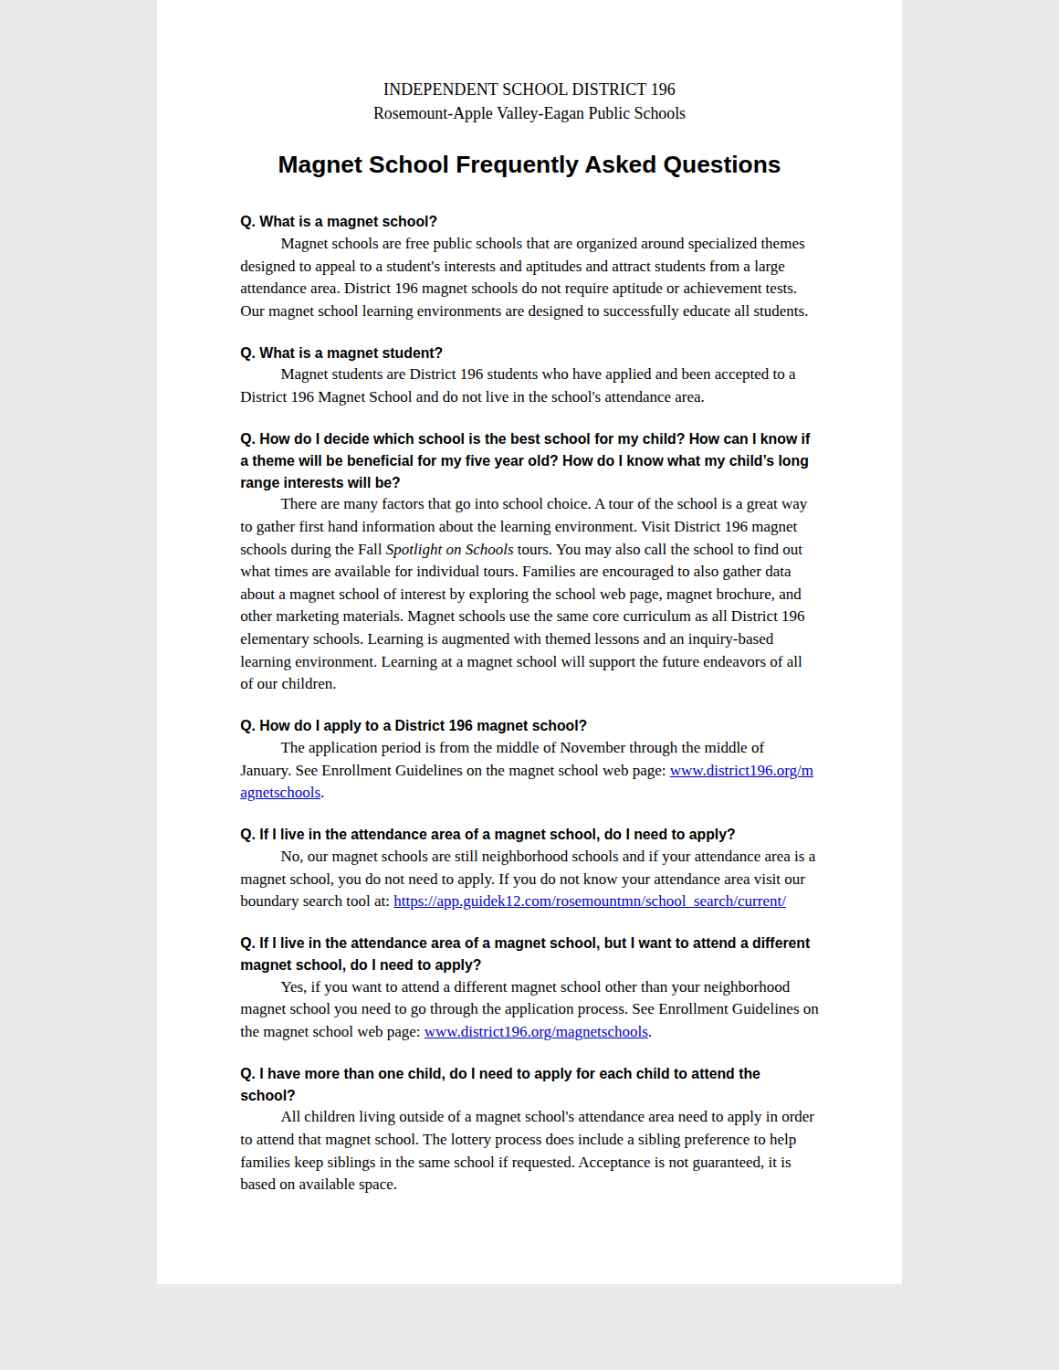INDEPENDENT SCHOOL DISTRICT 196 Rosemount-Apple Valley-Eagan Public Schools
Magnet School Frequently Asked Questions
Q. What is a magnet school?
Magnet schools are free public schools that are organized around specialized themes designed to appeal to a student's interests and aptitudes and attract students from a large attendance area. District 196 magnet schools do not require aptitude or achievement tests. Our magnet school learning environments are designed to successfully educate all students.
Q. What is a magnet student?
Magnet students are District 196 students who have applied and been accepted to a District 196 Magnet School and do not live in the school's attendance area.
Q. How do I decide which school is the best school for my child? How can I know if a theme will be beneficial for my five year old? How do I know what my child’s long range interests will be?
There are many factors that go into school choice. A tour of the school is a great way to gather first hand information about the learning environment. Visit District 196 magnet schools during the Fall Spotlight on Schools tours. You may also call the school to find out what times are available for individual tours. Families are encouraged to also gather data about a magnet school of interest by exploring the school web page, magnet brochure, and other marketing materials. Magnet schools use the same core curriculum as all District 196 elementary schools. Learning is augmented with themed lessons and an inquiry-based learning environment. Learning at a magnet school will support the future endeavors of all of our children.
Q. How do I apply to a District 196 magnet school?
The application period is from the middle of November through the middle of January. See Enrollment Guidelines on the magnet school web page: www.district196.org/magnetschools.
Q. If I live in the attendance area of a magnet school, do I need to apply?
No, our magnet schools are still neighborhood schools and if your attendance area is a magnet school, you do not need to apply. If you do not know your attendance area visit our boundary search tool at: https://app.guidek12.com/rosemountmn/school_search/current/
Q. If I live in the attendance area of a magnet school, but I want to attend a different magnet school, do I need to apply?
Yes, if you want to attend a different magnet school other than your neighborhood magnet school you need to go through the application process. See Enrollment Guidelines on the magnet school web page: www.district196.org/magnetschools.
Q. I have more than one child, do I need to apply for each child to attend the school?
All children living outside of a magnet school's attendance area need to apply in order to attend that magnet school. The lottery process does include a sibling preference to help families keep siblings in the same school if requested. Acceptance is not guaranteed, it is based on available space.